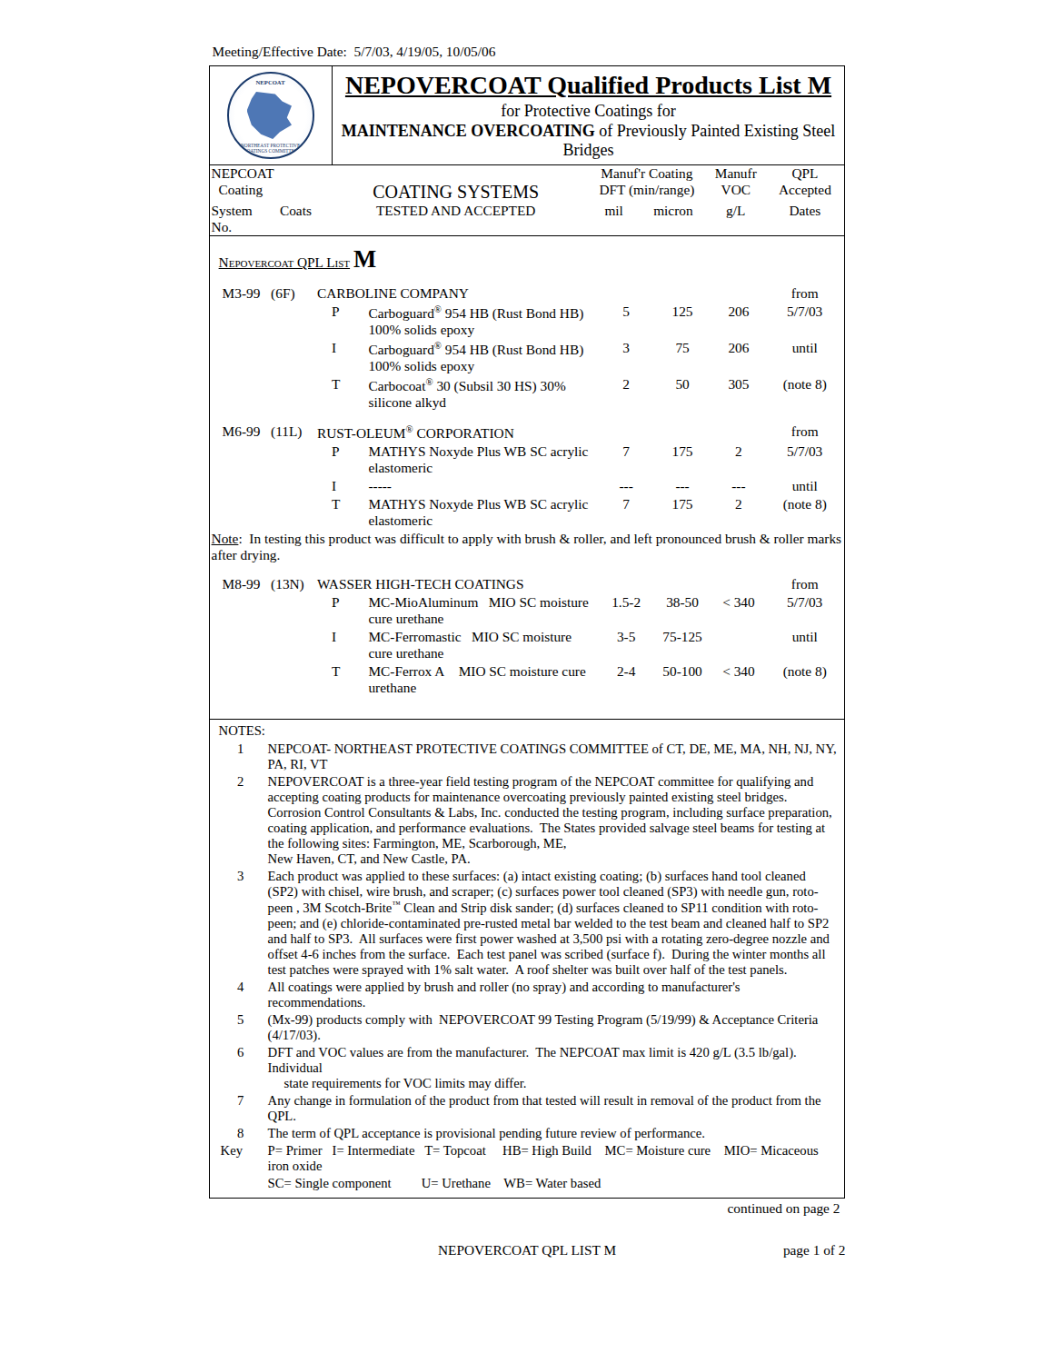Meeting/Effective Date: 5/7/03, 4/19/05, 10/05/06
NEPCOAT
NORTHEAST PROTECTIVE COATINGS COMMITTEE
NEPOVERCOAT Qualified Products List M
for Protective Coatings for
MAINTENANCE OVERCOATING of Previously Painted Existing Steel Bridges
| NEPCOAT | | | Manuf'r Coating | Manufr | QPL |
| Coating | | COATING SYSTEMS | DFT (min/range) | VOC | Accepted |
| System No. | Coats | TESTED AND ACCEPTED | mil | micron | g/L | Dates |
Nepovercoat QPL List M
| M3-99 | (6F) | CARBOLINE COMPANY | | | | from |
| | | P | Carboguard ® 954 HB (Rust Bond HB) 100% solids epoxy | 5 | 125 | 206 | 5/7/03 |
| | | I | Carboguard ® 954 HB (Rust Bond HB) 100% solids epoxy | 3 | 75 | 206 | until |
| | | T | Carbocoat ® 30 (Subsil 30 HS) 30% silicone alkyd | 2 | 50 | 305 | (note 8) |
| M6-99 | (11L) | RUST-OLEUM ® CORPORATION | | | | from |
| | | P | MATHYS Noxyde Plus WB SC acrylic elastomeric | 7 | 175 | 2 | 5/7/03 |
| | | I | ----- | --- | --- | --- | until |
| | | T | MATHYS Noxyde Plus WB SC acrylic elastomeric | 7 | 175 | 2 | (note 8) |
| Note : In testing this product was difficult to apply with brush & roller, and left pronounced brush & roller marks after drying. |
| M8-99 | (13N) | WASSER HIGH-TECH COATINGS | | | | from |
| | | P | MC-MioAluminum MIO SC moisture cure urethane | 1.5-2 | 38-50 | < 340 | 5/7/03 |
| | | I | MC-Ferromastic MIO SC moisture cure urethane | 3-5 | 75-125 | | until |
| | | T | MC-Ferrox A MIO SC moisture cure urethane | 2-4 | 50-100 | < 340 | (note 8) |
NOTES:
| 1 | NEPCOAT- NORTHEAST PROTECTIVE COATINGS COMMITTEE of CT, DE, ME, MA, NH, NJ, NY, PA, RI, VT |
| 2 | NEPOVERCOAT is a three-year field testing program of the NEPCOAT committee for qualifying and accepting coating products for maintenance overcoating previously painted existing steel bridges. Corrosion Control Consultants & Labs, Inc. conducted the testing program, including surface preparation, coating application, and performance evaluations. The States provided salvage steel beams for testing at the following sites: Farmington, ME, Scarborough, ME, New Haven, CT, and New Castle, PA. |
| 3 | Each product was applied to these surfaces: (a) intact existing coating; (b) surfaces hand tool cleaned (SP2) with chisel, wire brush, and scraper; (c) surfaces power tool cleaned (SP3) with needle gun, roto-peen , 3M Scotch-Brite ™ Clean and Strip disk sander; (d) surfaces cleaned to SP11 condition with roto-peen; and (e) chloride-contaminated pre-rusted metal bar welded to the test beam and cleaned half to SP2 and half to SP3. All surfaces were first power washed at 3,500 psi with a rotating zero-degree nozzle and offset 4-6 inches from the surface. Each test panel was scribed (surface f). During the winter months all test patches were sprayed with 1% salt water. A roof shelter was built over half of the test panels. |
| 4 | All coatings were applied by brush and roller (no spray) and according to manufacturer's recommendations. |
| 5 | (Mx-99) products comply with NEPOVERCOAT 99 Testing Program (5/19/99) & Acceptance Criteria (4/17/03). |
| 6 | DFT and VOC values are from the manufacturer. The NEPCOAT max limit is 420 g/L (3.5 lb/gal). Individual state requirements for VOC limits may differ. |
| 7 | Any change in formulation of the product from that tested will result in removal of the product from the QPL. |
| 8 | The term of QPL acceptance is provisional pending future review of performance. |
| Key | P= Primer I= Intermediate T= Topcoat HB= High Build MC= Moisture cure MIO= Micaceous iron oxide |
| | SC= Single component U= Urethane WB= Water based |
continued on page 2
NEPOVERCOAT QPL LIST M
page 1 of 2